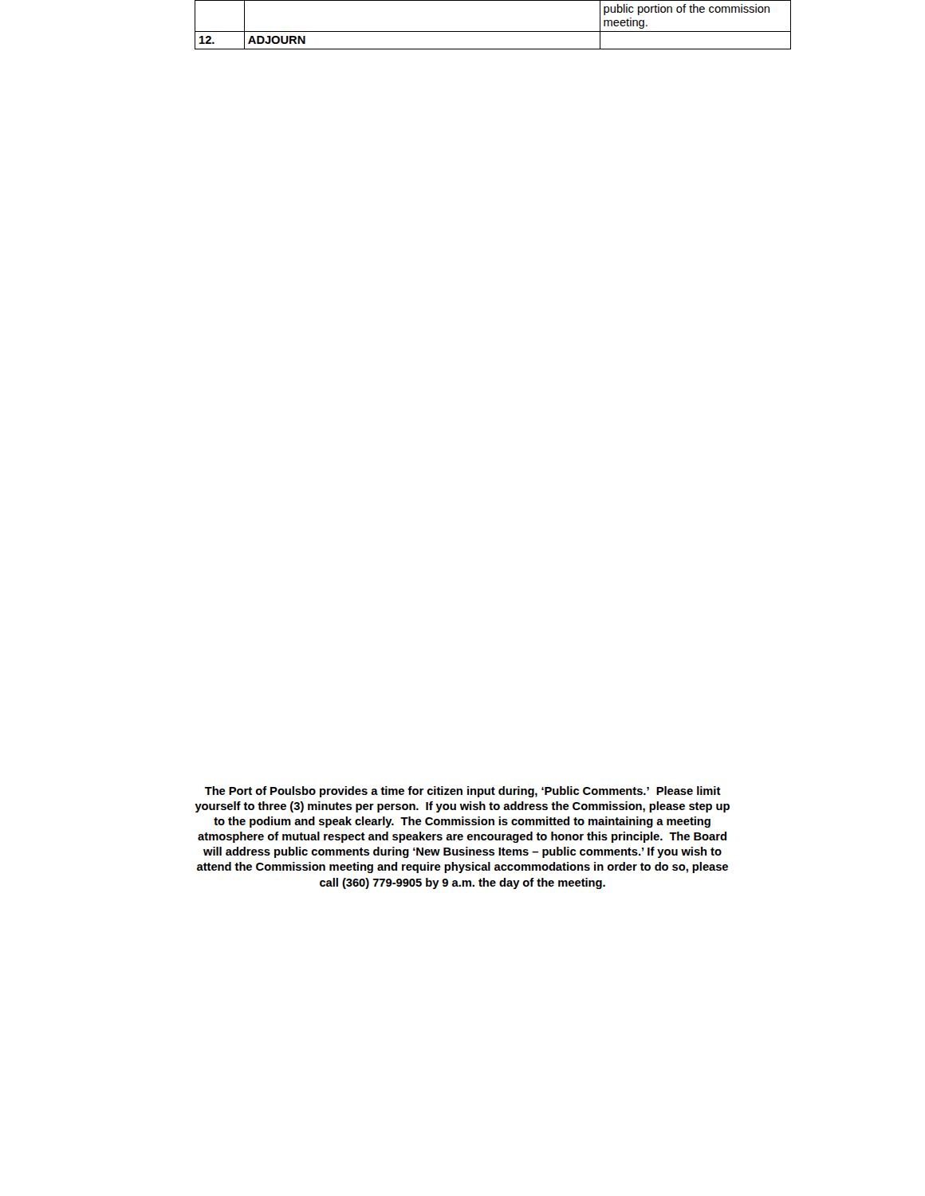| | | public portion of the commission meeting. |
| 12. | ADJOURN | |
The Port of Poulsbo provides a time for citizen input during, ‘Public Comments.’ Please limit yourself to three (3) minutes per person. If you wish to address the Commission, please step up to the podium and speak clearly. The Commission is committed to maintaining a meeting atmosphere of mutual respect and speakers are encouraged to honor this principle. The Board will address public comments during ‘New Business Items – public comments.’ If you wish to attend the Commission meeting and require physical accommodations in order to do so, please call (360) 779-9905 by 9 a.m. the day of the meeting.